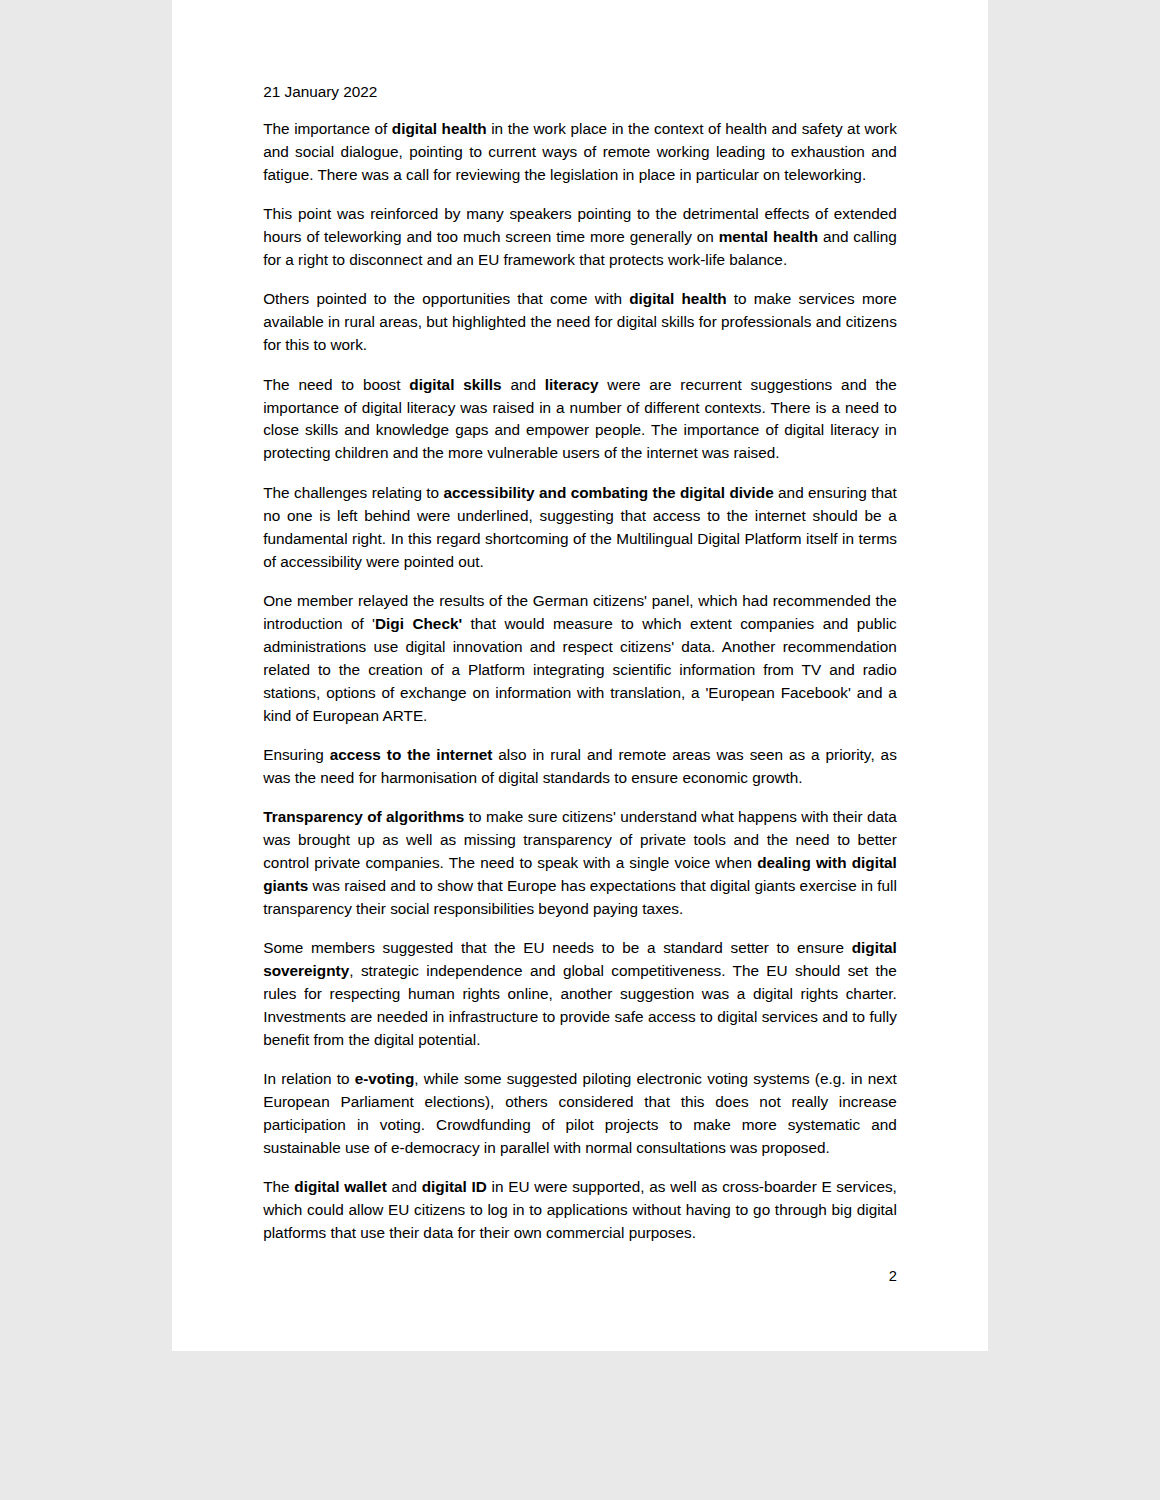21 January 2022
The importance of digital health in the work place in the context of health and safety at work and social dialogue, pointing to current ways of remote working leading to exhaustion and fatigue. There was a call for reviewing the legislation in place in particular on teleworking.
This point was reinforced by many speakers pointing to the detrimental effects of extended hours of teleworking and too much screen time more generally on mental health and calling for a right to disconnect and an EU framework that protects work-life balance.
Others pointed to the opportunities that come with digital health to make services more available in rural areas, but highlighted the need for digital skills for professionals and citizens for this to work.
The need to boost digital skills and literacy were are recurrent suggestions and the importance of digital literacy was raised in a number of different contexts. There is a need to close skills and knowledge gaps and empower people. The importance of digital literacy in protecting children and the more vulnerable users of the internet was raised.
The challenges relating to accessibility and combating the digital divide and ensuring that no one is left behind were underlined, suggesting that access to the internet should be a fundamental right. In this regard shortcoming of the Multilingual Digital Platform itself in terms of accessibility were pointed out.
One member relayed the results of the German citizens' panel, which had recommended the introduction of 'Digi Check' that would measure to which extent companies and public administrations use digital innovation and respect citizens' data. Another recommendation related to the creation of a Platform integrating scientific information from TV and radio stations, options of exchange on information with translation, a 'European Facebook' and a kind of European ARTE.
Ensuring access to the internet also in rural and remote areas was seen as a priority, as was the need for harmonisation of digital standards to ensure economic growth.
Transparency of algorithms to make sure citizens' understand what happens with their data was brought up as well as missing transparency of private tools and the need to better control private companies. The need to speak with a single voice when dealing with digital giants was raised and to show that Europe has expectations that digital giants exercise in full transparency their social responsibilities beyond paying taxes.
Some members suggested that the EU needs to be a standard setter to ensure digital sovereignty, strategic independence and global competitiveness. The EU should set the rules for respecting human rights online, another suggestion was a digital rights charter. Investments are needed in infrastructure to provide safe access to digital services and to fully benefit from the digital potential.
In relation to e-voting, while some suggested piloting electronic voting systems (e.g. in next European Parliament elections), others considered that this does not really increase participation in voting. Crowdfunding of pilot projects to make more systematic and sustainable use of e-democracy in parallel with normal consultations was proposed.
The digital wallet and digital ID in EU were supported, as well as cross-boarder E services, which could allow EU citizens to log in to applications without having to go through big digital platforms that use their data for their own commercial purposes.
2